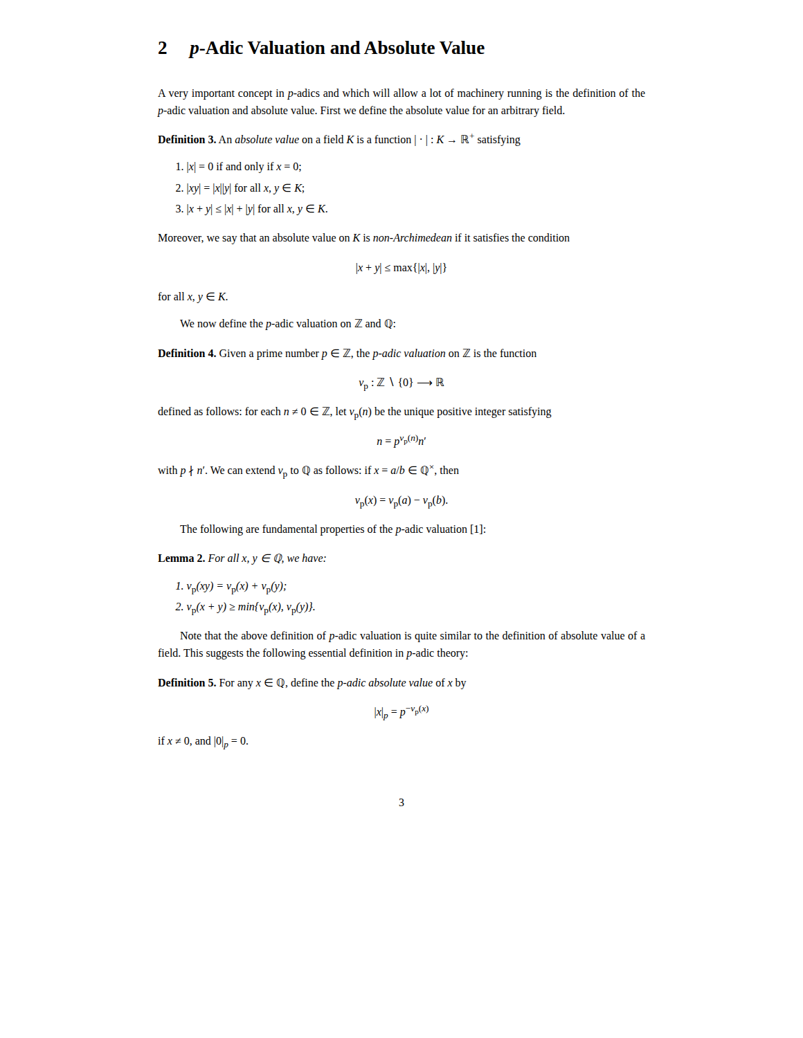2 p-Adic Valuation and Absolute Value
A very important concept in p-adics and which will allow a lot of machinery running is the definition of the p-adic valuation and absolute value. First we define the absolute value for an arbitrary field.
Definition 3. An absolute value on a field K is a function | · | : K → ℝ+ satisfying
|x| = 0 if and only if x = 0;
|xy| = |x||y| for all x, y ∈ K;
|x + y| ≤ |x| + |y| for all x, y ∈ K.
Moreover, we say that an absolute value on K is non-Archimedean if it satisfies the condition
|x + y| ≤ max{|x|, |y|}
for all x, y ∈ K.
We now define the p-adic valuation on ℤ and ℚ:
Definition 4. Given a prime number p ∈ ℤ, the p-adic valuation on ℤ is the function
vp : ℤ ∖ {0} ⟶ ℝ
defined as follows: for each n ≠ 0 ∈ ℤ, let vp(n) be the unique positive integer satisfying
n = pvp(n)n′
with p ∤ n′. We can extend vp to ℚ as follows: if x = a/b ∈ ℚ×, then
vp(x) = vp(a) − vp(b).
The following are fundamental properties of the p-adic valuation [1]:
Lemma 2. For all x, y ∈ ℚ, we have:
vp(xy) = vp(x) + vp(y);
vp(x + y) ≥ min{vp(x), vp(y)}.
Note that the above definition of p-adic valuation is quite similar to the definition of absolute value of a field. This suggests the following essential definition in p-adic theory:
Definition 5. For any x ∈ ℚ, define the p-adic absolute value of x by
|x|p = p−vp(x)
if x ≠ 0, and |0|p = 0.
3